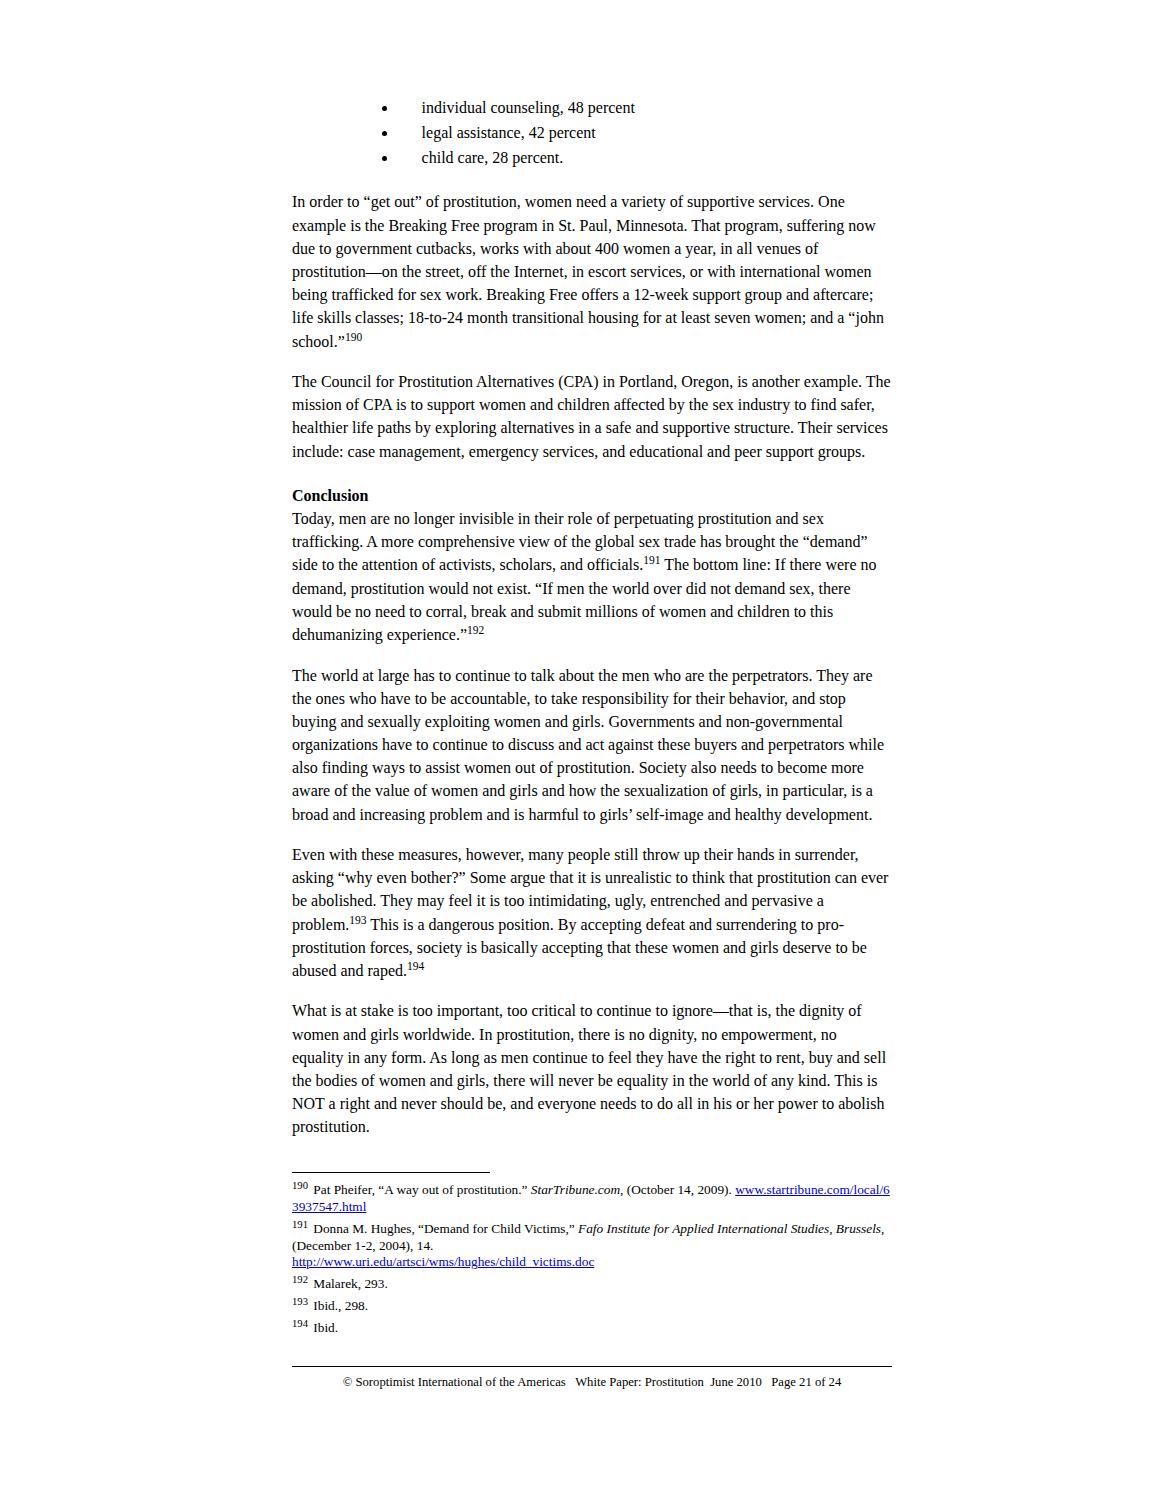individual counseling, 48 percent
legal assistance, 42 percent
child care, 28 percent.
In order to “get out” of prostitution, women need a variety of supportive services. One example is the Breaking Free program in St. Paul, Minnesota. That program, suffering now due to government cutbacks, works with about 400 women a year, in all venues of prostitution—on the street, off the Internet, in escort services, or with international women being trafficked for sex work. Breaking Free offers a 12-week support group and aftercare; life skills classes; 18-to-24 month transitional housing for at least seven women; and a “john school.”190
The Council for Prostitution Alternatives (CPA) in Portland, Oregon, is another example. The mission of CPA is to support women and children affected by the sex industry to find safer, healthier life paths by exploring alternatives in a safe and supportive structure. Their services include: case management, emergency services, and educational and peer support groups.
Conclusion
Today, men are no longer invisible in their role of perpetuating prostitution and sex trafficking. A more comprehensive view of the global sex trade has brought the “demand” side to the attention of activists, scholars, and officials.191 The bottom line: If there were no demand, prostitution would not exist. “If men the world over did not demand sex, there would be no need to corral, break and submit millions of women and children to this dehumanizing experience.”192
The world at large has to continue to talk about the men who are the perpetrators. They are the ones who have to be accountable, to take responsibility for their behavior, and stop buying and sexually exploiting women and girls. Governments and non-governmental organizations have to continue to discuss and act against these buyers and perpetrators while also finding ways to assist women out of prostitution. Society also needs to become more aware of the value of women and girls and how the sexualization of girls, in particular, is a broad and increasing problem and is harmful to girls’ self-image and healthy development.
Even with these measures, however, many people still throw up their hands in surrender, asking “why even bother?” Some argue that it is unrealistic to think that prostitution can ever be abolished. They may feel it is too intimidating, ugly, entrenched and pervasive a problem.193 This is a dangerous position. By accepting defeat and surrendering to pro-prostitution forces, society is basically accepting that these women and girls deserve to be abused and raped.194
What is at stake is too important, too critical to continue to ignore—that is, the dignity of women and girls worldwide. In prostitution, there is no dignity, no empowerment, no equality in any form. As long as men continue to feel they have the right to rent, buy and sell the bodies of women and girls, there will never be equality in the world of any kind. This is NOT a right and never should be, and everyone needs to do all in his or her power to abolish prostitution.
190 Pat Pheifer, “A way out of prostitution.” StarTribune.com, (October 14, 2009). www.startribune.com/local/63937547.html
191 Donna M. Hughes, “Demand for Child Victims,” Fafo Institute for Applied International Studies, Brussels, (December 1-2, 2004), 14.
http://www.uri.edu/artsci/wms/hughes/child_victims.doc
192 Malarek, 293.
193 Ibid., 298.
194 Ibid.
© Soroptimist International of the Americas White Paper: Prostitution June 2010 Page 21 of 24